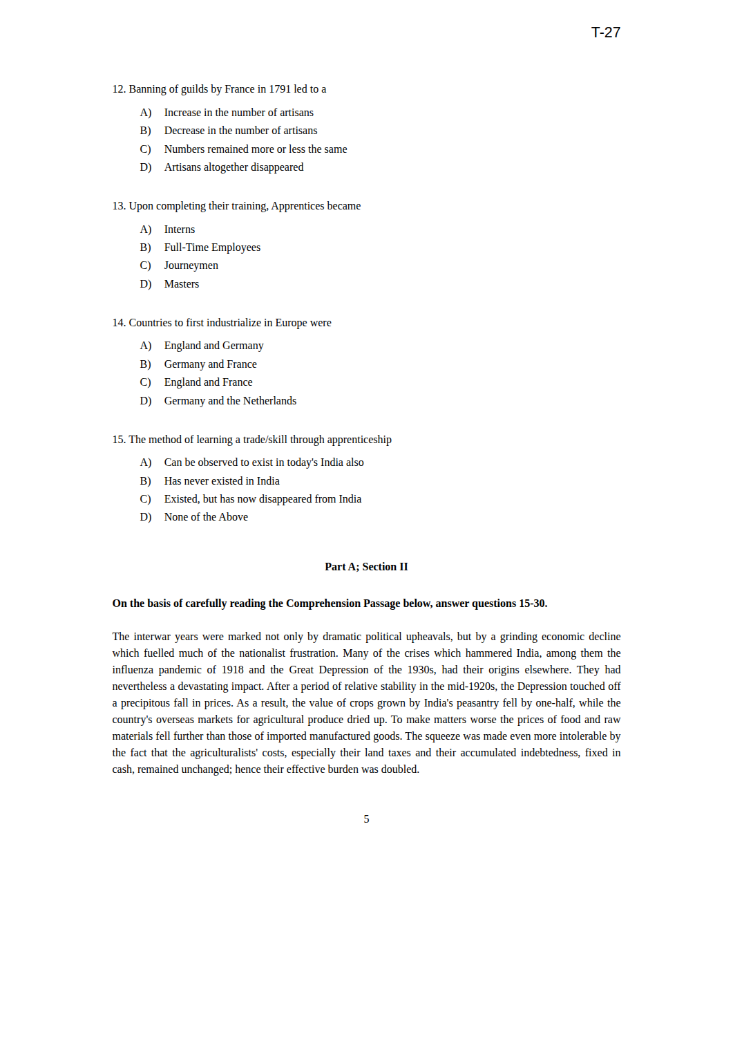T-27
12. Banning of guilds by France in 1791 led to a
A) Increase in the number of artisans
B) Decrease in the number of artisans
C) Numbers remained more or less the same
D) Artisans altogether disappeared
13. Upon completing their training, Apprentices became
A) Interns
B) Full-Time Employees
C) Journeymen
D) Masters
14. Countries to first industrialize in Europe were
A) England and Germany
B) Germany and France
C) England and France
D) Germany and the Netherlands
15. The method of learning a trade/skill through apprenticeship
A) Can be observed to exist in today's India also
B) Has never existed in India
C) Existed, but has now disappeared from India
D) None of the Above
Part A; Section II
On the basis of carefully reading the Comprehension Passage below, answer questions 15-30.
The interwar years were marked not only by dramatic political upheavals, but by a grinding economic decline which fuelled much of the nationalist frustration. Many of the crises which hammered India, among them the influenza pandemic of 1918 and the Great Depression of the 1930s, had their origins elsewhere. They had nevertheless a devastating impact. After a period of relative stability in the mid-1920s, the Depression touched off a precipitous fall in prices. As a result, the value of crops grown by India's peasantry fell by one-half, while the country's overseas markets for agricultural produce dried up. To make matters worse the prices of food and raw materials fell further than those of imported manufactured goods. The squeeze was made even more intolerable by the fact that the agriculturalists' costs, especially their land taxes and their accumulated indebtedness, fixed in cash, remained unchanged; hence their effective burden was doubled.
5